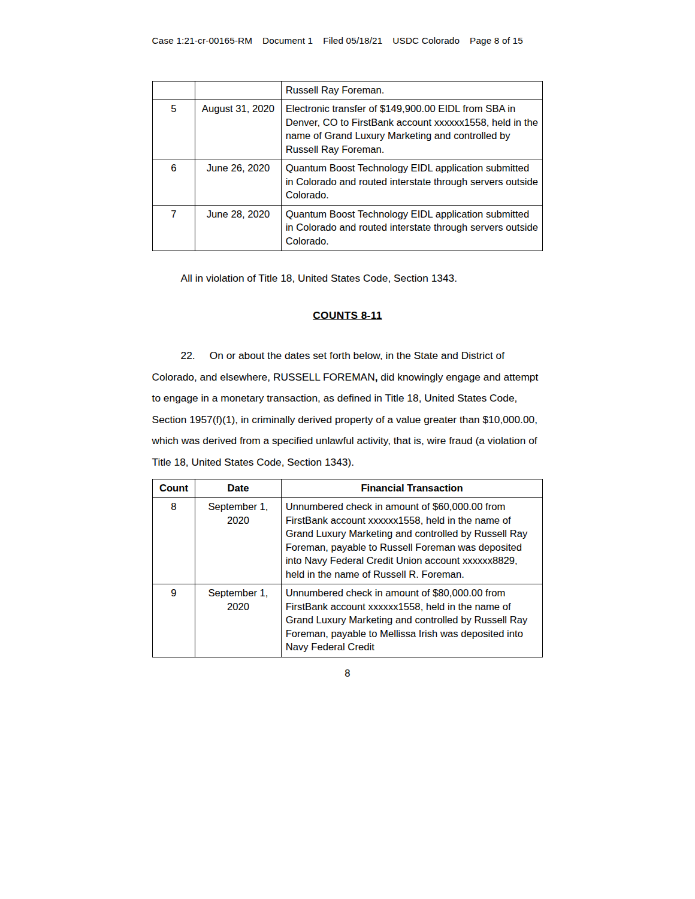Case 1:21-cr-00165-RM Document 1 Filed 05/18/21 USDC Colorado Page 8 of 15
| | | Russell Ray Foreman. |
| 5 | August 31, 2020 | Electronic transfer of $149,900.00 EIDL from SBA in Denver, CO to FirstBank account xxxxxx1558, held in the name of Grand Luxury Marketing and controlled by Russell Ray Foreman. |
| 6 | June 26, 2020 | Quantum Boost Technology EIDL application submitted in Colorado and routed interstate through servers outside Colorado. |
| 7 | June 28, 2020 | Quantum Boost Technology EIDL application submitted in Colorado and routed interstate through servers outside Colorado. |
All in violation of Title 18, United States Code, Section 1343.
COUNTS 8-11
22. On or about the dates set forth below, in the State and District of Colorado, and elsewhere, RUSSELL FOREMAN, did knowingly engage and attempt to engage in a monetary transaction, as defined in Title 18, United States Code, Section 1957(f)(1), in criminally derived property of a value greater than $10,000.00, which was derived from a specified unlawful activity, that is, wire fraud (a violation of Title 18, United States Code, Section 1343).
| Count | Date | Financial Transaction |
| --- | --- | --- |
| 8 | September 1, 2020 | Unnumbered check in amount of $60,000.00 from FirstBank account xxxxxx1558, held in the name of Grand Luxury Marketing and controlled by Russell Ray Foreman, payable to Russell Foreman was deposited into Navy Federal Credit Union account xxxxxx8829, held in the name of Russell R. Foreman. |
| 9 | September 1, 2020 | Unnumbered check in amount of $80,000.00 from FirstBank account xxxxxx1558, held in the name of Grand Luxury Marketing and controlled by Russell Ray Foreman, payable to Mellissa Irish was deposited into Navy Federal Credit |
8